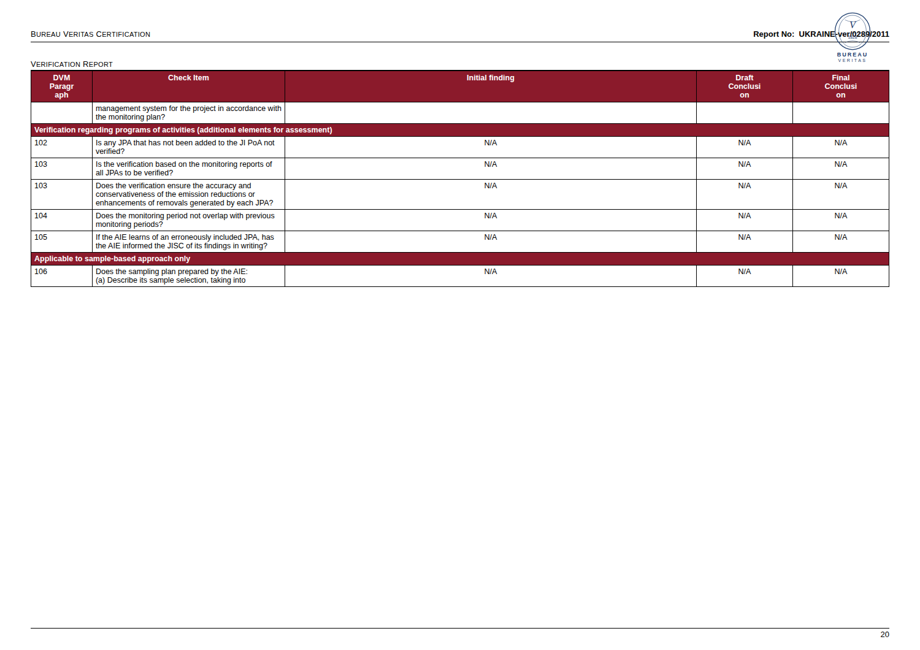BUREAU VERITAS CERTIFICATION
Report No: UKRAINE-ver/0289/2011
VERIFICATION REPORT
V 1828
BUREAU
VERITAS
| DVM Paragr aph | Check Item | Initial finding | Draft Conclusi on | Final Conclusi on |
| --- | --- | --- | --- | --- |
| | management system for the project in accordance with the monitoring plan? | | | |
| Verification regarding programs of activities (additional elements for assessment) |
| 102 | Is any JPA that has not been added to the JI PoA not verified? | N/A | N/A | N/A |
| 103 | Is the verification based on the monitoring reports of all JPAs to be verified? | N/A | N/A | N/A |
| 103 | Does the verification ensure the accuracy and conservativeness of the emission reductions or enhancements of removals generated by each JPA? | N/A | N/A | N/A |
| 104 | Does the monitoring period not overlap with previous monitoring periods? | N/A | N/A | N/A |
| 105 | If the AIE learns of an erroneously included JPA, has the AIE informed the JISC of its findings in writing? | N/A | N/A | N/A |
| Applicable to sample-based approach only |
| 106 | Does the sampling plan prepared by the AIE: (a) Describe its sample selection, taking into | N/A | N/A | N/A |
20